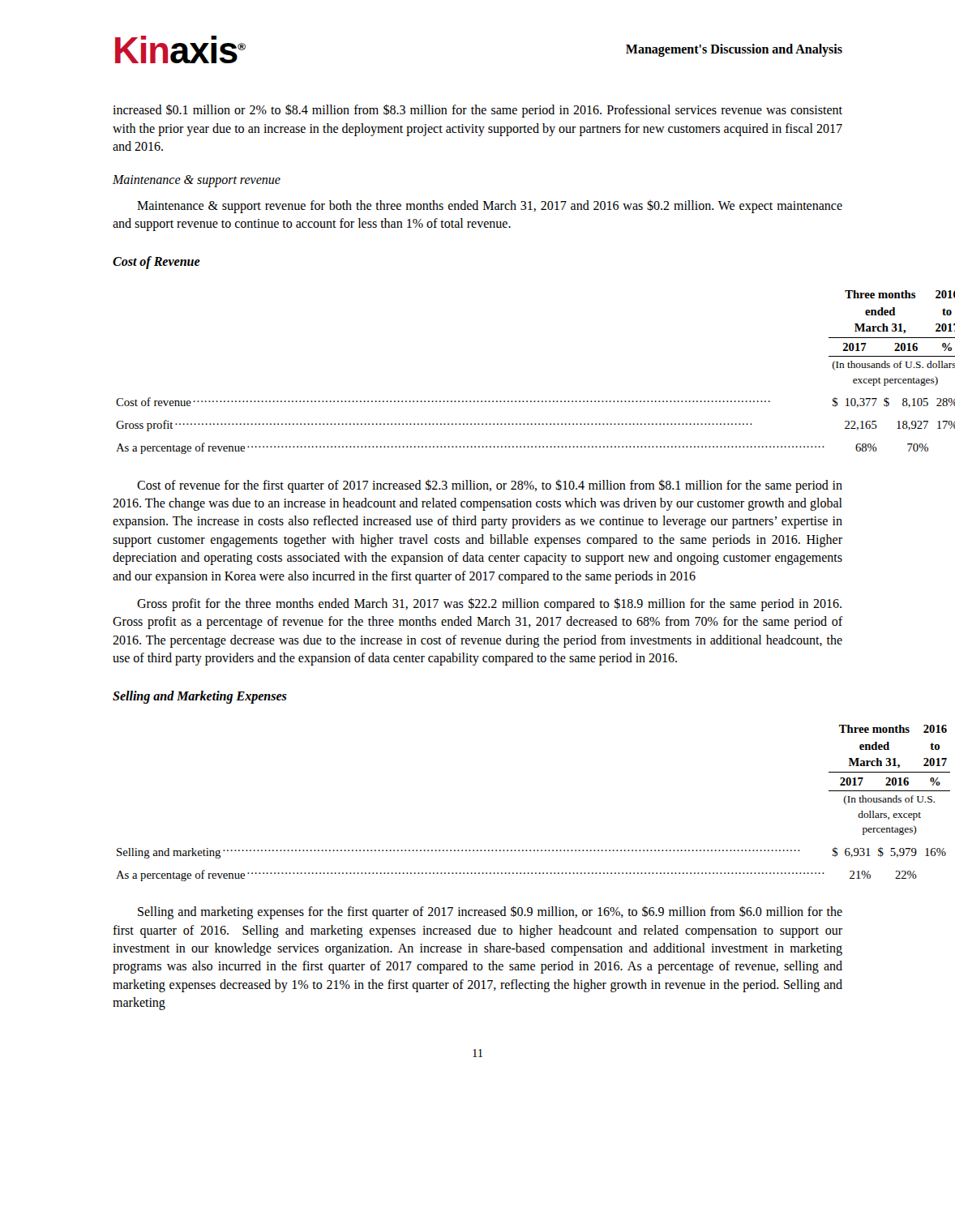Kinaxis®
Management's Discussion and Analysis
increased $0.1 million or 2% to $8.4 million from $8.3 million for the same period in 2016. Professional services revenue was consistent with the prior year due to an increase in the deployment project activity supported by our partners for new customers acquired in fiscal 2017 and 2016.
Maintenance & support revenue
Maintenance & support revenue for both the three months ended March 31, 2017 and 2016 was $0.2 million. We expect maintenance and support revenue to continue to account for less than 1% of total revenue.
Cost of Revenue
| | Three months ended March 31, | 2016 to 2017 |
| | 2017 | 2016 | % |
| | (In thousands of U.S. dollars, except percentages) |
| Cost of revenue | $ | 10,377 | $ | 8,105 | 28% |
| Gross profit | | 22,165 | | 18,927 | 17% |
| As a percentage of revenue | | 68% | | 70% | |
Cost of revenue for the first quarter of 2017 increased $2.3 million, or 28%, to $10.4 million from $8.1 million for the same period in 2016. The change was due to an increase in headcount and related compensation costs which was driven by our customer growth and global expansion. The increase in costs also reflected increased use of third party providers as we continue to leverage our partners’ expertise in support customer engagements together with higher travel costs and billable expenses compared to the same periods in 2016. Higher depreciation and operating costs associated with the expansion of data center capacity to support new and ongoing customer engagements and our expansion in Korea were also incurred in the first quarter of 2017 compared to the same periods in 2016
Gross profit for the three months ended March 31, 2017 was $22.2 million compared to $18.9 million for the same period in 2016. Gross profit as a percentage of revenue for the three months ended March 31, 2017 decreased to 68% from 70% for the same period of 2016. The percentage decrease was due to the increase in cost of revenue during the period from investments in additional headcount, the use of third party providers and the expansion of data center capability compared to the same period in 2016.
Selling and Marketing Expenses
| | Three months ended March 31, | 2016 to 2017 |
| | 2017 | 2016 | % |
| | (In thousands of U.S. dollars, except percentages) |
| Selling and marketing | $ | 6,931 | $ | 5,979 | 16% |
| As a percentage of revenue | | 21% | | 22% | |
Selling and marketing expenses for the first quarter of 2017 increased $0.9 million, or 16%, to $6.9 million from $6.0 million for the first quarter of 2016. Selling and marketing expenses increased due to higher headcount and related compensation to support our investment in our knowledge services organization. An increase in share-based compensation and additional investment in marketing programs was also incurred in the first quarter of 2017 compared to the same period in 2016. As a percentage of revenue, selling and marketing expenses decreased by 1% to 21% in the first quarter of 2017, reflecting the higher growth in revenue in the period. Selling and marketing
11